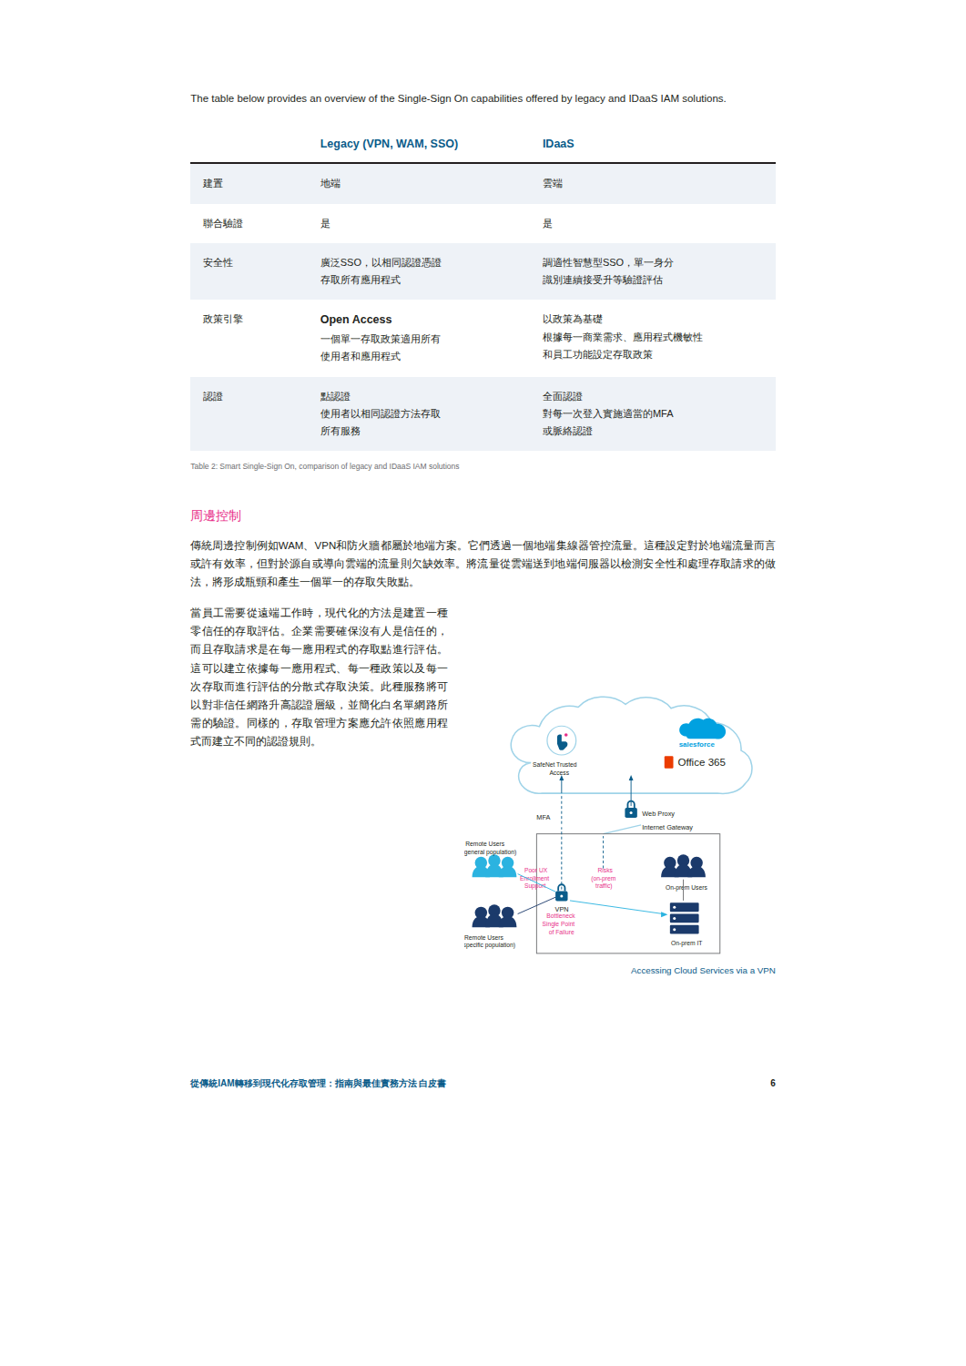The table below provides an overview of the Single-Sign On capabilities offered by legacy and IDaaS IAM solutions.
| | Legacy (VPN, WAM, SSO) | IDaaS |
| --- | --- | --- |
| 建置 | 地端 | 雲端 |
| 聯合驗證 | 是 | 是 |
| 安全性 | 廣泛SSO，以相同認證憑證 存取所有應用程式 | 調適性智慧型SSO，單一身分 識別連續接受升等驗證評估 |
| 政策引擎 | Open Access 一個單一存取政策適用所有 使用者和應用程式 | 以政策為基礎 根據每一商業需求、應用程式機敏性 和員工功能設定存取政策 |
| 認證 | 點認證 使用者以相同認證方法存取 所有服務 | 全面認證 對每一次登入實施適當的MFA 或脈絡認證 |
Table 2: Smart Single-Sign On, comparison of legacy and IDaaS IAM solutions
周邊控制
傳統周邊控制例如WAM、VPN和防火牆都屬於地端方案。它們透過一個地端集線器管控流量。這種設定對於地端流量而言或許有效率，但對於源自或導向雲端的流量則欠缺效率。將流量從雲端送到地端伺服器以檢測安全性和處理存取請求的做法，將形成瓶頸和產生一個單一的存取失敗點。
當員工需要從遠端工作時，現代化的方法是建置一種零信任的存取評估。企業需要確保沒有人是信任的，而且存取請求是在每一應用程式的存取點進行評估。這可以建立依據每一應用程式、每一種政策以及每一次存取而進行評估的分散式存取決策。此種服務將可以對非信任網路升高認證層級，並簡化白名單網路所需的驗證。同樣的，存取管理方案應允許依照應用程式而建立不同的認證規則。
salesforce Office 365 SafeNet Trusted Access MFA Web Proxy Internet Gateway Remote Users (general population) Remote Users (specific population) Poor UX Enrollment Support VPN Bottleneck Single Point of Failure Risks (on-prem traffic) On-prem Users On-prem IT Accessing Cloud Services via a VPN
從傳統IAM轉移到現代化存取管理：指南與最佳實務方法 白皮書 6